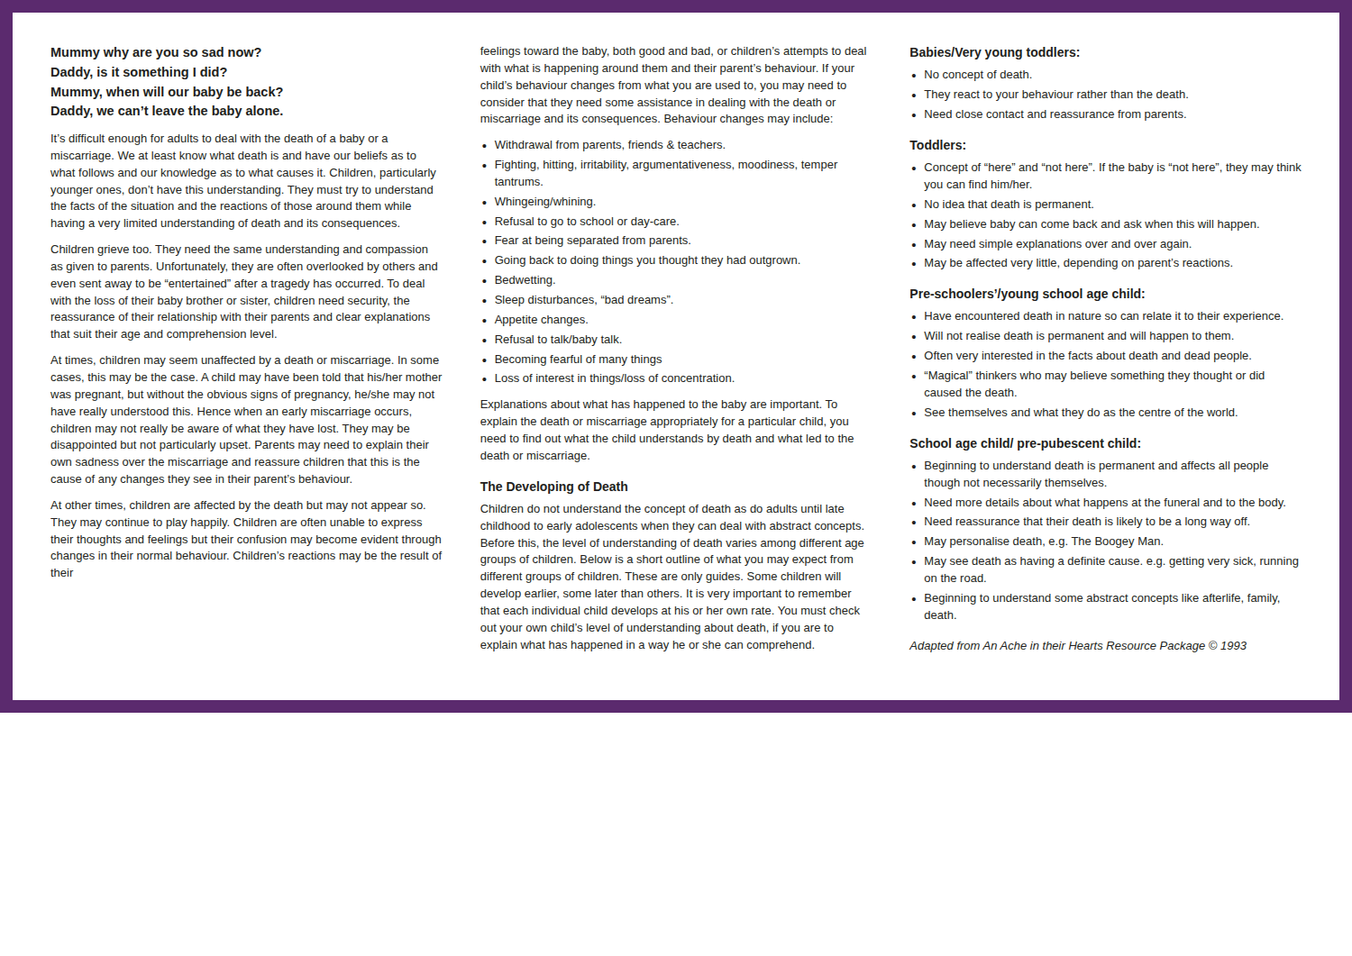Mummy why are you so sad now?
Daddy, is it something I did?
Mummy, when will our baby be back?
Daddy, we can’t leave the baby alone.
It’s difficult enough for adults to deal with the death of a baby or a miscarriage. We at least know what death is and have our beliefs as to what follows and our knowledge as to what causes it. Children, particularly younger ones, don’t have this understanding. They must try to understand the facts of the situation and the reactions of those around them while having a very limited understanding of death and its consequences.
Children grieve too. They need the same understanding and compassion as given to parents. Unfortunately, they are often overlooked by others and even sent away to be “entertained” after a tragedy has occurred. To deal with the loss of their baby brother or sister, children need security, the reassurance of their relationship with their parents and clear explanations that suit their age and comprehension level.
At times, children may seem unaffected by a death or miscarriage. In some cases, this may be the case. A child may have been told that his/her mother was pregnant, but without the obvious signs of pregnancy, he/she may not have really understood this. Hence when an early miscarriage occurs, children may not really be aware of what they have lost. They may be disappointed but not particularly upset. Parents may need to explain their own sadness over the miscarriage and reassure children that this is the cause of any changes they see in their parent’s behaviour.
At other times, children are affected by the death but may not appear so. They may continue to play happily. Children are often unable to express their thoughts and feelings but their confusion may become evident through changes in their normal behaviour. Children’s reactions may be the result of their
feelings toward the baby, both good and bad, or children’s attempts to deal with what is happening around them and their parent’s behaviour. If your child’s behaviour changes from what you are used to, you may need to consider that they need some assistance in dealing with the death or miscarriage and its consequences. Behaviour changes may include:
Withdrawal from parents, friends & teachers.
Fighting, hitting, irritability, argumentativeness, moodiness, temper tantrums.
Whingeing/whining.
Refusal to go to school or day-care.
Fear at being separated from parents.
Going back to doing things you thought they had outgrown.
Bedwetting.
Sleep disturbances, “bad dreams”.
Appetite changes.
Refusal to talk/baby talk.
Becoming fearful of many things
Loss of interest in things/loss of concentration.
Explanations about what has happened to the baby are important. To explain the death or miscarriage appropriately for a particular child, you need to find out what the child understands by death and what led to the death or miscarriage.
The Developing of Death
Children do not understand the concept of death as do adults until late childhood to early adolescents when they can deal with abstract concepts. Before this, the level of understanding of death varies among different age groups of children. Below is a short outline of what you may expect from different groups of children. These are only guides. Some children will develop earlier, some later than others. It is very important to remember that each individual child develops at his or her own rate. You must check out your own child’s level of understanding about death, if you are to explain what has happened in a way he or she can comprehend.
Babies/Very young toddlers:
No concept of death.
They react to your behaviour rather than the death.
Need close contact and reassurance from parents.
Toddlers:
Concept of “here” and “not here”. If the baby is “not here”, they may think you can find him/her.
No idea that death is permanent.
May believe baby can come back and ask when this will happen.
May need simple explanations over and over again.
May be affected very little, depending on parent’s reactions.
Pre-schoolers’/young school age child:
Have encountered death in nature so can relate it to their experience.
Will not realise death is permanent and will happen to them.
Often very interested in the facts about death and dead people.
“Magical” thinkers who may believe something they thought or did caused the death.
See themselves and what they do as the centre of the world.
School age child/ pre-pubescent child:
Beginning to understand death is permanent and affects all people though not necessarily themselves.
Need more details about what happens at the funeral and to the body.
Need reassurance that their death is likely to be a long way off.
May personalise death, e.g. The Boogey Man.
May see death as having a definite cause. e.g. getting very sick, running on the road.
Beginning to understand some abstract concepts like afterlife, family, death.
Adapted from An Ache in their Hearts Resource Package © 1993